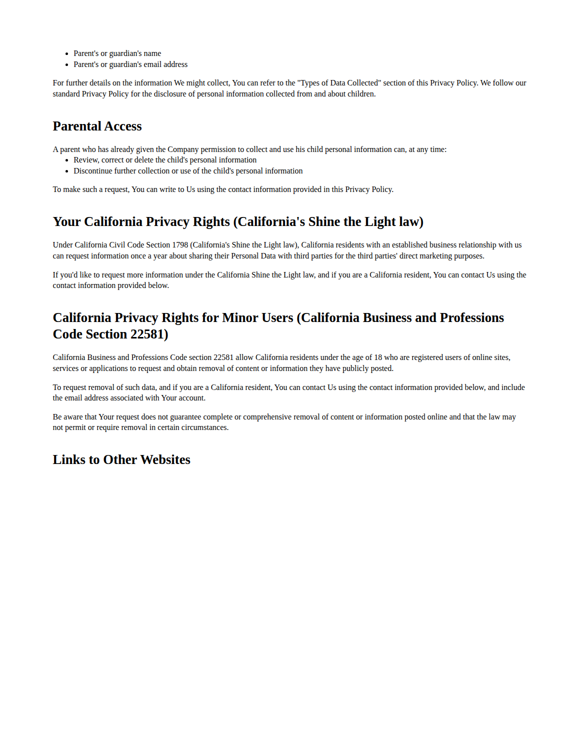Parent's or guardian's name
Parent's or guardian's email address
For further details on the information We might collect, You can refer to the "Types of Data Collected" section of this Privacy Policy. We follow our standard Privacy Policy for the disclosure of personal information collected from and about children.
Parental Access
A parent who has already given the Company permission to collect and use his child personal information can, at any time:
Review, correct or delete the child's personal information
Discontinue further collection or use of the child's personal information
To make such a request, You can write to Us using the contact information provided in this Privacy Policy.
Your California Privacy Rights (California's Shine the Light law)
Under California Civil Code Section 1798 (California's Shine the Light law), California residents with an established business relationship with us can request information once a year about sharing their Personal Data with third parties for the third parties' direct marketing purposes.
If you'd like to request more information under the California Shine the Light law, and if you are a California resident, You can contact Us using the contact information provided below.
California Privacy Rights for Minor Users (California Business and Professions Code Section 22581)
California Business and Professions Code section 22581 allow California residents under the age of 18 who are registered users of online sites, services or applications to request and obtain removal of content or information they have publicly posted.
To request removal of such data, and if you are a California resident, You can contact Us using the contact information provided below, and include the email address associated with Your account.
Be aware that Your request does not guarantee complete or comprehensive removal of content or information posted online and that the law may not permit or require removal in certain circumstances.
Links to Other Websites